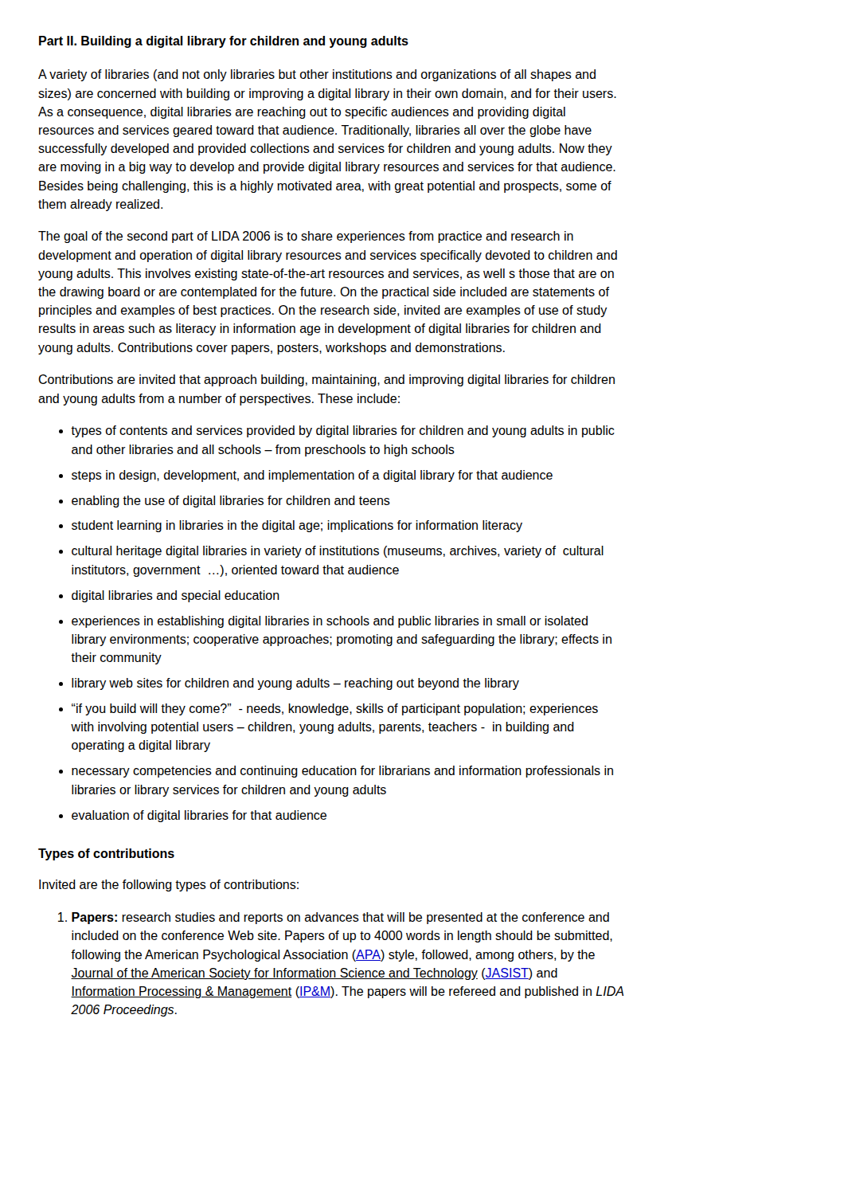Part II. Building a digital library for children and young adults
A variety of libraries (and not only libraries but other institutions and organizations of all shapes and sizes) are concerned with building or improving a digital library in their own domain, and for their users. As a consequence, digital libraries are reaching out to specific audiences and providing digital resources and services geared toward that audience. Traditionally, libraries all over the globe have successfully developed and provided collections and services for children and young adults. Now they are moving in a big way to develop and provide digital library resources and services for that audience. Besides being challenging, this is a highly motivated area, with great potential and prospects, some of them already realized.
The goal of the second part of LIDA 2006 is to share experiences from practice and research in development and operation of digital library resources and services specifically devoted to children and young adults. This involves existing state-of-the-art resources and services, as well s those that are on the drawing board or are contemplated for the future. On the practical side included are statements of principles and examples of best practices. On the research side, invited are examples of use of study results in areas such as literacy in information age in development of digital libraries for children and young adults. Contributions cover papers, posters, workshops and demonstrations.
Contributions are invited that approach building, maintaining, and improving digital libraries for children and young adults from a number of perspectives. These include:
types of contents and services provided by digital libraries for children and young adults in public and other libraries and all schools – from preschools to high schools
steps in design, development, and implementation of a digital library for that audience
enabling the use of digital libraries for children and teens
student learning in libraries in the digital age; implications for information literacy
cultural heritage digital libraries in variety of institutions (museums, archives, variety of cultural institutors, government …), oriented toward that audience
digital libraries and special education
experiences in establishing digital libraries in schools and public libraries in small or isolated library environments; cooperative approaches; promoting and safeguarding the library; effects in their community
library web sites for children and young adults – reaching out beyond the library
“if you build will they come?” - needs, knowledge, skills of participant population; experiences with involving potential users – children, young adults, parents, teachers - in building and operating a digital library
necessary competencies and continuing education for librarians and information professionals in libraries or library services for children and young adults
evaluation of digital libraries for that audience
Types of contributions
Invited are the following types of contributions:
Papers: research studies and reports on advances that will be presented at the conference and included on the conference Web site. Papers of up to 4000 words in length should be submitted, following the American Psychological Association (APA) style, followed, among others, by the Journal of the American Society for Information Science and Technology (JASIST) and Information Processing & Management (IP&M). The papers will be refereed and published in LIDA 2006 Proceedings.